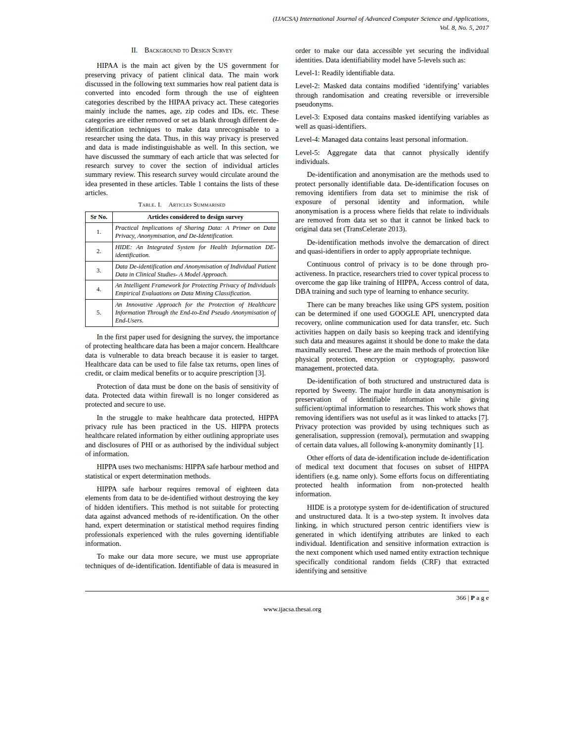(IJACSA) International Journal of Advanced Computer Science and Applications,
Vol. 8, No. 5, 2017
II. Background to Design Survey
HIPAA is the main act given by the US government for preserving privacy of patient clinical data. The main work discussed in the following text summaries how real patient data is converted into encoded form through the use of eighteen categories described by the HIPAA privacy act. These categories mainly include the names, age, zip codes and IDs, etc. These categories are either removed or set as blank through different de-identification techniques to make data unrecognisable to a researcher using the data. Thus, in this way privacy is preserved and data is made indistinguishable as well. In this section, we have discussed the summary of each article that was selected for research survey to cover the section of individual articles summary review. This research survey would circulate around the idea presented in these articles. Table 1 contains the lists of these articles.
Table. I. Articles Summarised
| Sr No. | Articles considered to design survey |
| --- | --- |
| 1. | Practical Implications of Sharing Data: A Primer on Data Privacy, Anonymisation, and De-Identification. |
| 2. | HIDE: An Integrated System for Health Information DE-identification. |
| 3. | Data De-identification and Anonymisation of Individual Patient Data in Clinical Studies- A Model Approach. |
| 4. | An Intelligent Framework for Protecting Privacy of Individuals Empirical Evaluations on Data Mining Classification. |
| 5. | An Innovative Approach for the Protection of Healthcare Information Through the End-to-End Pseudo Anonymisation of End-Users. |
In the first paper used for designing the survey, the importance of protecting healthcare data has been a major concern. Healthcare data is vulnerable to data breach because it is easier to target. Healthcare data can be used to file false tax returns, open lines of credit, or claim medical benefits or to acquire prescription [3].
Protection of data must be done on the basis of sensitivity of data. Protected data within firewall is no longer considered as protected and secure to use.
In the struggle to make healthcare data protected, HIPPA privacy rule has been practiced in the US. HIPPA protects healthcare related information by either outlining appropriate uses and disclosures of PHI or as authorised by the individual subject of information.
HIPPA uses two mechanisms: HIPPA safe harbour method and statistical or expert determination methods.
HIPPA safe harbour requires removal of eighteen data elements from data to be de-identified without destroying the key of hidden identifiers. This method is not suitable for protecting data against advanced methods of re-identification. On the other hand, expert determination or statistical method requires finding professionals experienced with the rules governing identifiable information.
To make our data more secure, we must use appropriate techniques of de-identification. Identifiable of data is measured in order to make our data accessible yet securing the individual identities. Data identifiability model have 5-levels such as:
Level-1: Readily identifiable data.
Level-2: Masked data contains modified ‘identifying’ variables through randomisation and creating reversible or irreversible pseudonyms.
Level-3: Exposed data contains masked identifying variables as well as quasi-identifiers.
Level-4: Managed data contains least personal information.
Level-5: Aggregate data that cannot physically identify individuals.
De-identification and anonymisation are the methods used to protect personally identifiable data. De-identification focuses on removing identifiers from data set to minimise the risk of exposure of personal identity and information, while anonymisation is a process where fields that relate to individuals are removed from data set so that it cannot be linked back to original data set (TransCelerate 2013).
De-identification methods involve the demarcation of direct and quasi-identifiers in order to apply appropriate technique.
Continuous control of privacy is to be done through pro-activeness. In practice, researchers tried to cover typical process to overcome the gap like training of HIPPA, Access control of data, DBA training and such type of learning to enhance security.
There can be many breaches like using GPS system, position can be determined if one used GOOGLE API, unencrypted data recovery, online communication used for data transfer, etc. Such activities happen on daily basis so keeping track and identifying such data and measures against it should be done to make the data maximally secured. These are the main methods of protection like physical protection, encryption or cryptography, password management, protected data.
De-identification of both structured and unstructured data is reported by Sweeny. The major hurdle in data anonymisation is preservation of identifiable information while giving sufficient/optimal information to researches. This work shows that removing identifiers was not useful as it was linked to attacks [7]. Privacy protection was provided by using techniques such as generalisation, suppression (removal), permutation and swapping of certain data values, all following k-anonymity dominantly [1].
Other efforts of data de-identification include de-identification of medical text document that focuses on subset of HIPPA identifiers (e.g. name only). Some efforts focus on differentiating protected health information from non-protected health information.
HIDE is a prototype system for de-identification of structured and unstructured data. It is a two-step system. It involves data linking, in which structured person centric identifiers view is generated in which identifying attributes are linked to each individual. Identification and sensitive information extraction is the next component which used named entity extraction technique specifically conditional random fields (CRF) that extracted identifying and sensitive
366 | P a g e
www.ijacsa.thesai.org